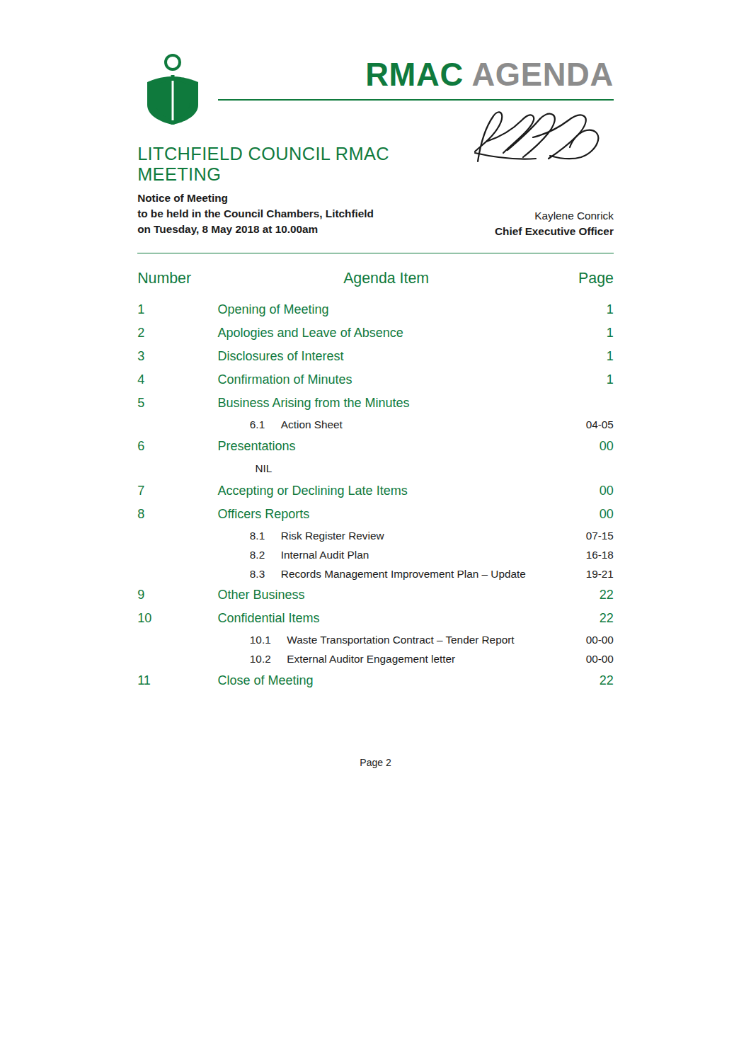RMAC AGENDA
LITCHFIELD COUNCIL RMAC MEETING
Notice of Meeting
to be held in the Council Chambers, Litchfield
on Tuesday, 8 May 2018 at 10.00am
Kaylene Conrick
Chief Executive Officer
| Number | Agenda Item | Page |
| --- | --- | --- |
| 1 | Opening of Meeting | 1 |
| 2 | Apologies and Leave of Absence | 1 |
| 3 | Disclosures of Interest | 1 |
| 4 | Confirmation of Minutes | 1 |
| 5 | Business Arising from the Minutes | |
| | / 6.1 / Action Sheet / | 04-05 |
| 6 | Presentations | 00 |
| | NIL | |
| 7 | Accepting or Declining Late Items | 00 |
| 8 | Officers Reports | 00 |
| | / 8.1 / Risk Register Review / | 07-15 |
| | / 8.2 / Internal Audit Plan / | 16-18 |
| | / 8.3 / Records Management Improvement Plan – Update / | 19-21 |
| 9 | Other Business | 22 |
| 10 | Confidential Items | 22 |
| | / 10.1 / Waste Transportation Contract – Tender Report / | 00-00 |
| | / 10.2 / External Auditor Engagement letter / | 00-00 |
| 11 | Close of Meeting | 22 |
Page 2